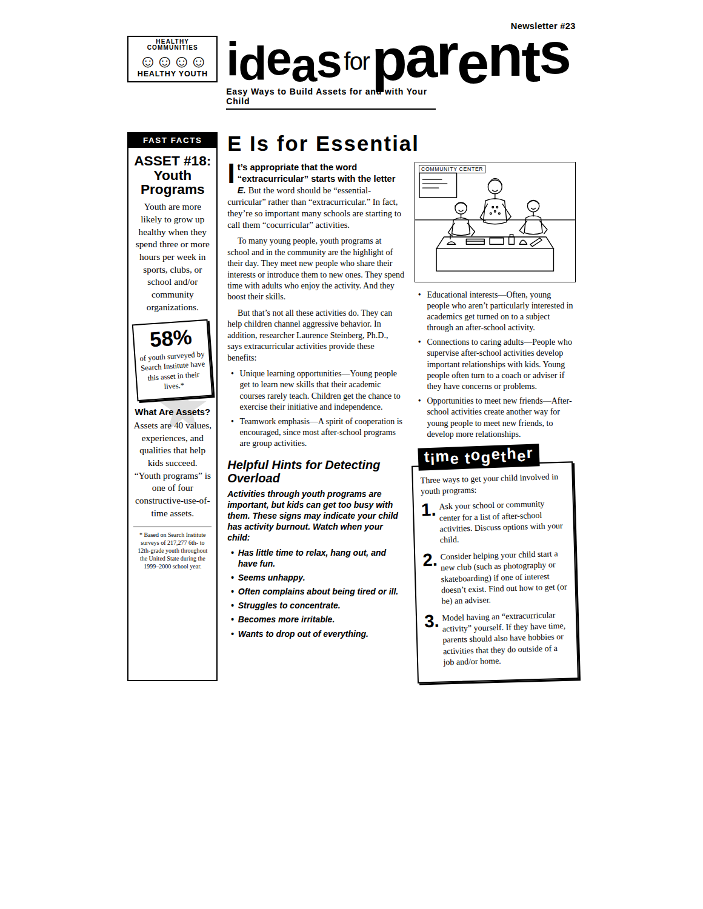Newsletter #23
HEALTHY COMMUNITIES
☺☺☺☺
HEALTHY YOUTH
ideas for parents
Easy Ways to Build Assets for and with Your Child
FAST FACTS
ASSET #18:
Youth
Programs
Youth are more likely to grow up healthy when they spend three or more hours per week in sports, clubs, or school and/or community organizations.
58%
of youth surveyed by Search Institute have this asset in their lives.*
What Are Assets?
Assets are 40 values, experiences, and qualities that help kids succeed. “Youth programs” is one of four constructive-use-of-time assets.
* Based on Search Institute surveys of 217,277 6th- to 12th-grade youth throughout the United State during the 1999–2000 school year.
E Is for Essential
It’s appropriate that the word “extracurricular” starts with the letter E. But the word should be “essential-curricular” rather than “extracurricular.” In fact, they’re so important many schools are starting to call them “cocurricular” activities.
To many young people, youth programs at school and in the community are the highlight of their day. They meet new people who share their interests or introduce them to new ones. They spend time with adults who enjoy the activity. And they boost their skills.
But that’s not all these activities do. They can help children channel aggressive behavior. In addition, researcher Laurence Steinberg, Ph.D., says extracurricular activities provide these benefits:
Unique learning opportunities—Young people get to learn new skills that their academic courses rarely teach. Children get the chance to exercise their initiative and independence.
Teamwork emphasis—A spirit of cooperation is encouraged, since most after-school programs are group activities.
Helpful Hints for Detecting Overload
Activities through youth programs are important, but kids can get too busy with them. These signs may indicate your child has activity burnout. Watch when your child:
Has little time to relax, hang out, and have fun.
Seems unhappy.
Often complains about being tired or ill.
Struggles to concentrate.
Becomes more irritable.
Wants to drop out of everything.
COMMUNITY CENTER
Educational interests—Often, young people who aren’t particularly interested in academics get turned on to a subject through an after-school activity.
Connections to caring adults—People who supervise after-school activities develop important relationships with kids. Young people often turn to a coach or adviser if they have concerns or problems.
Opportunities to meet new friends—After-school activities create another way for young people to meet new friends, to develop more relationships.
time together
Three ways to get your child involved in youth programs:
Ask your school or community center for a list of after-school activities. Discuss options with your child.
Consider helping your child start a new club (such as photography or skateboarding) if one of interest doesn’t exist. Find out how to get (or be) an adviser.
Model having an “extracurricular activity” yourself. If they have time, parents should also have hobbies or activities that they do outside of a job and/or home.